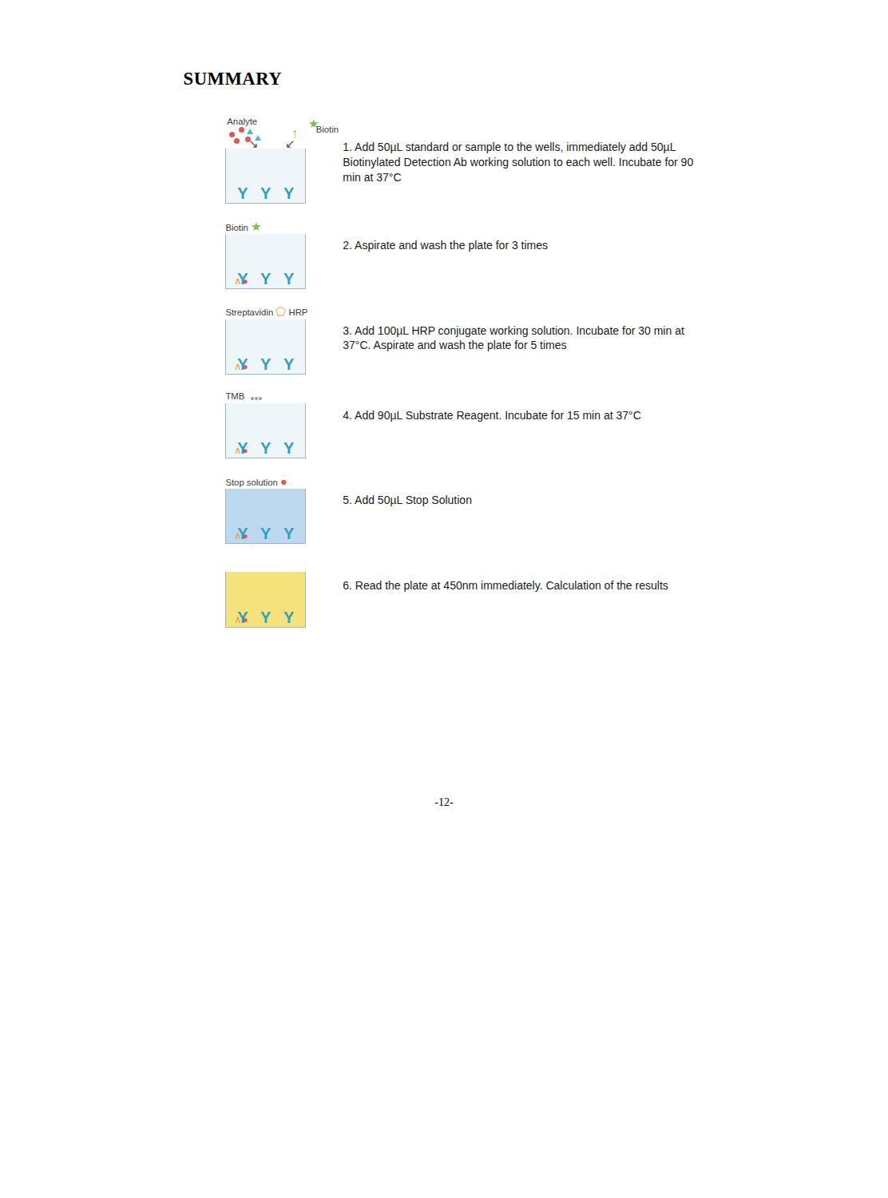SUMMARY
Analyte
Biotin
↘ ↙ ★ ↑
YYY
1. Add 50µL standard or sample to the wells, immediately add 50µL Biotinylated Detection Ab working solution to each well. Incubate for 90 min at 37°C
Biotin ★
∧●
YYY
2. Aspirate and wash the plate for 3 times
Streptavidin ⬠ HRP
∧●
YYY
3. Add 100µL HRP conjugate working solution. Incubate for 30 min at 37°C. Aspirate and wash the plate for 5 times
TMB
∧●
YYY
4. Add 90µL Substrate Reagent. Incubate for 15 min at 37°C
Stop solution ●
∧●
YYY
5. Add 50µL Stop Solution
∧●
YYY
6. Read the plate at 450nm immediately. Calculation of the results
-12-